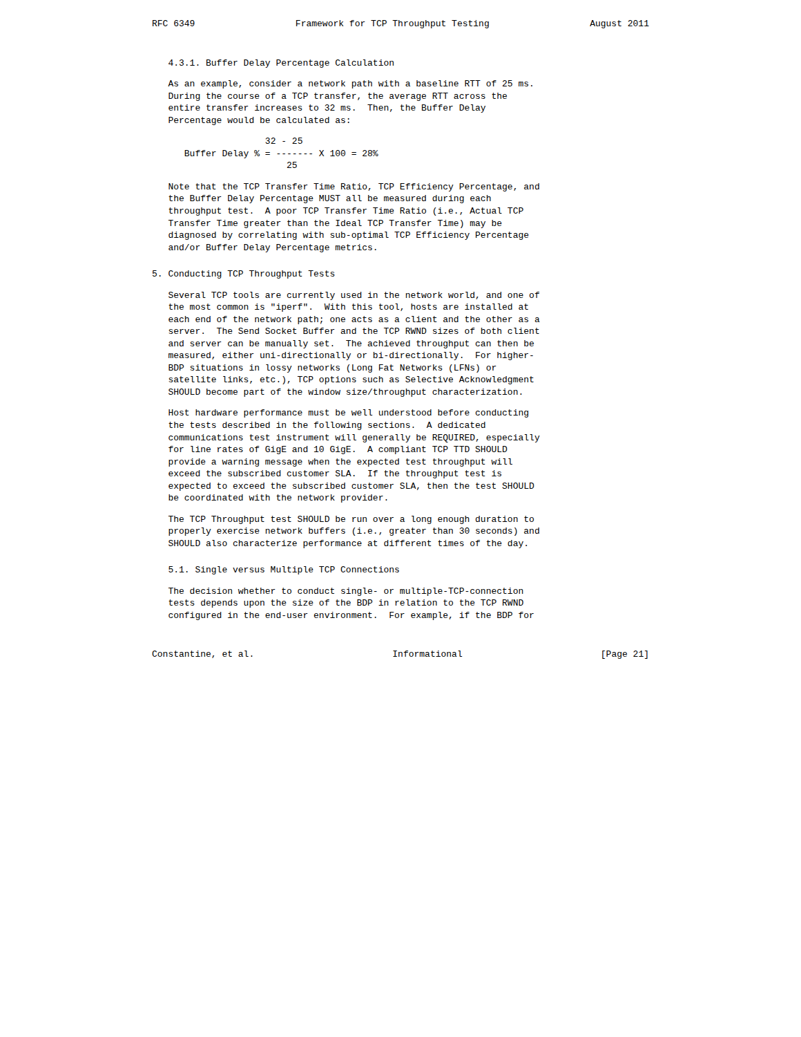RFC 6349 Framework for TCP Throughput Testing August 2011
4.3.1. Buffer Delay Percentage Calculation
As an example, consider a network path with a baseline RTT of 25 ms. During the course of a TCP transfer, the average RTT across the entire transfer increases to 32 ms. Then, the Buffer Delay Percentage would be calculated as:
                     32 - 25
      Buffer Delay % = ------- X 100 = 28%
                         25
Note that the TCP Transfer Time Ratio, TCP Efficiency Percentage, and the Buffer Delay Percentage MUST all be measured during each throughput test. A poor TCP Transfer Time Ratio (i.e., Actual TCP Transfer Time greater than the Ideal TCP Transfer Time) may be diagnosed by correlating with sub-optimal TCP Efficiency Percentage and/or Buffer Delay Percentage metrics.
5. Conducting TCP Throughput Tests
Several TCP tools are currently used in the network world, and one of the most common is "iperf". With this tool, hosts are installed at each end of the network path; one acts as a client and the other as a server. The Send Socket Buffer and the TCP RWND sizes of both client and server can be manually set. The achieved throughput can then be measured, either uni-directionally or bi-directionally. For higher- BDP situations in lossy networks (Long Fat Networks (LFNs) or satellite links, etc.), TCP options such as Selective Acknowledgment SHOULD become part of the window size/throughput characterization.
Host hardware performance must be well understood before conducting the tests described in the following sections. A dedicated communications test instrument will generally be REQUIRED, especially for line rates of GigE and 10 GigE. A compliant TCP TTD SHOULD provide a warning message when the expected test throughput will exceed the subscribed customer SLA. If the throughput test is expected to exceed the subscribed customer SLA, then the test SHOULD be coordinated with the network provider.
The TCP Throughput test SHOULD be run over a long enough duration to properly exercise network buffers (i.e., greater than 30 seconds) and SHOULD also characterize performance at different times of the day.
5.1. Single versus Multiple TCP Connections
The decision whether to conduct single- or multiple-TCP-connection tests depends upon the size of the BDP in relation to the TCP RWND configured in the end-user environment. For example, if the BDP for
Constantine, et al. Informational [Page 21]